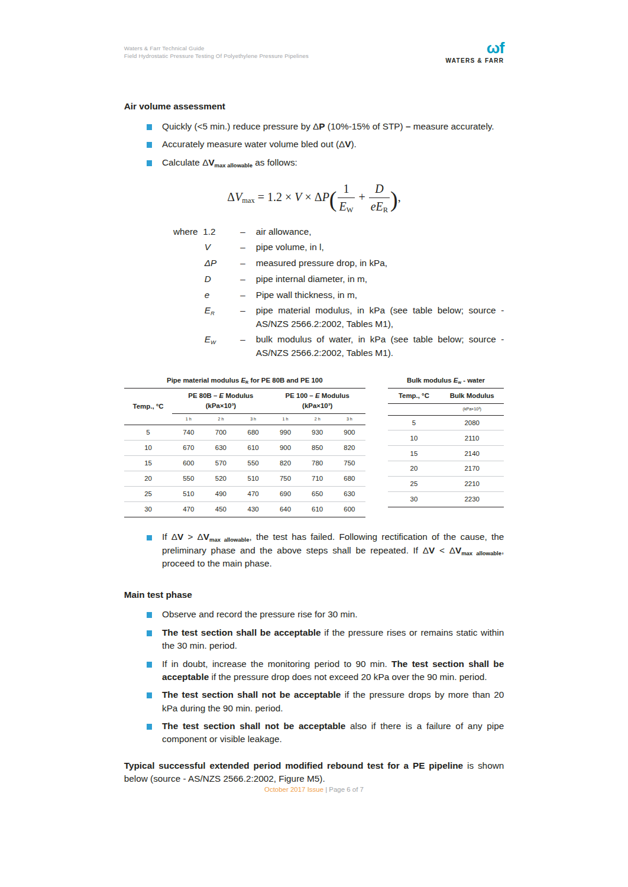Waters & Farr Technical Guide
Field Hydrostatic Pressure Testing Of Polyethylene Pressure Pipelines
ωf
WATERS & FARR
Air volume assessment
Quickly (<5 min.) reduce pressure by ΔP (10%-15% of STP) – measure accurately.
Accurately measure water volume bled out (ΔV).
Calculate ΔVmax allowable as follows:
ΔVmax = 1.2 × V × ΔP(1 EW + DeE R),
| where 1.2 | – | air allowance, |
| V | – | pipe volume, in l, |
| Δ P | – | measured pressure drop, in kPa, |
| D | – | pipe internal diameter, in m, |
| e | – | Pipe wall thickness, in m, |
| E R | – | pipe material modulus, in kPa (see table below; source - AS/NZS 2566.2:2002, Tables M1), |
| E W | – | bulk modulus of water, in kPa (see table below; source - AS/NZS 2566.2:2002, Tables M1). |
Pipe material modulus ER for PE 80B and PE 100
| Temp., °C | PE 80B – E Modulus (kPa×10³) | PE 100 – E Modulus (kPa×10³) |
| --- | --- | --- |
| 1 h | 2 h | 3 h | 1 h | 2 h | 3 h |
| 5 | 740 | 700 | 680 | 990 | 930 | 900 |
| 10 | 670 | 630 | 610 | 900 | 850 | 820 |
| 15 | 600 | 570 | 550 | 820 | 780 | 750 |
| 20 | 550 | 520 | 510 | 750 | 710 | 680 |
| 25 | 510 | 490 | 470 | 690 | 650 | 630 |
| 30 | 470 | 450 | 430 | 640 | 610 | 600 |
Bulk modulus Ew - water
| Temp., °C | Bulk Modulus |
| --- | --- |
| | (kPa×10³) |
| 5 | 2080 |
| 10 | 2110 |
| 15 | 2140 |
| 20 | 2170 |
| 25 | 2210 |
| 30 | 2230 |
If ΔV > ΔVmax allowable, the test has failed. Following rectification of the cause, the preliminary phase and the above steps shall be repeated. If ΔV < ΔVmax allowable, proceed to the main phase.
Main test phase
Observe and record the pressure rise for 30 min.
The test section shall be acceptable if the pressure rises or remains static within the 30 min. period.
If in doubt, increase the monitoring period to 90 min. The test section shall be acceptable if the pressure drop does not exceed 20 kPa over the 90 min. period.
The test section shall not be acceptable if the pressure drops by more than 20 kPa during the 90 min. period.
The test section shall not be acceptable also if there is a failure of any pipe component or visible leakage.
Typical successful extended period modified rebound test for a PE pipeline is shown below (source - AS/NZS 2566.2:2002, Figure M5).
October 2017 Issue | Page 6 of 7